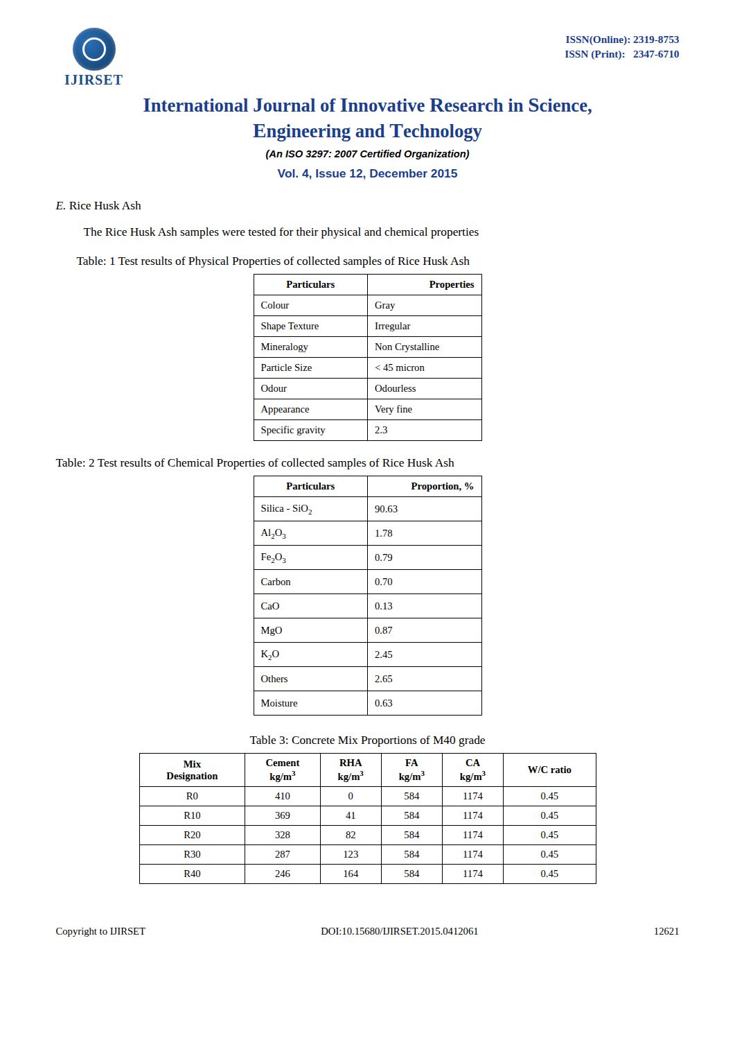IJIRSET
ISSN(Online): 2319-8753
ISSN (Print): 2347-6710
International Journal of Innovative Research in Science,
Engineering and Technology
(An ISO 3297: 2007 Certified Organization)
Vol. 4, Issue 12, December 2015
E. Rice Husk Ash
The Rice Husk Ash samples were tested for their physical and chemical properties
Table: 1 Test results of Physical Properties of collected samples of Rice Husk Ash
| Particulars | Properties |
| --- | --- |
| Colour | Gray |
| Shape Texture | Irregular |
| Mineralogy | Non Crystalline |
| Particle Size | < 45 micron |
| Odour | Odourless |
| Appearance | Very fine |
| Specific gravity | 2.3 |
Table: 2 Test results of Chemical Properties of collected samples of Rice Husk Ash
| Particulars | Proportion, % |
| --- | --- |
| Silica - SiO 2 | 90.63 |
| Al 2 O 3 | 1.78 |
| Fe 2 O 3 | 0.79 |
| Carbon | 0.70 |
| CaO | 0.13 |
| MgO | 0.87 |
| K 2 O | 2.45 |
| Others | 2.65 |
| Moisture | 0.63 |
Table 3: Concrete Mix Proportions of M40 grade
| Mix Designation | Cement kg/m 3 | RHA kg/m 3 | FA kg/m 3 | CA kg/m 3 | W/C ratio |
| --- | --- | --- | --- | --- | --- |
| R0 | 410 | 0 | 584 | 1174 | 0.45 |
| R10 | 369 | 41 | 584 | 1174 | 0.45 |
| R20 | 328 | 82 | 584 | 1174 | 0.45 |
| R30 | 287 | 123 | 584 | 1174 | 0.45 |
| R40 | 246 | 164 | 584 | 1174 | 0.45 |
Copyright to IJIRSET
DOI:10.15680/IJIRSET.2015.0412061
12621